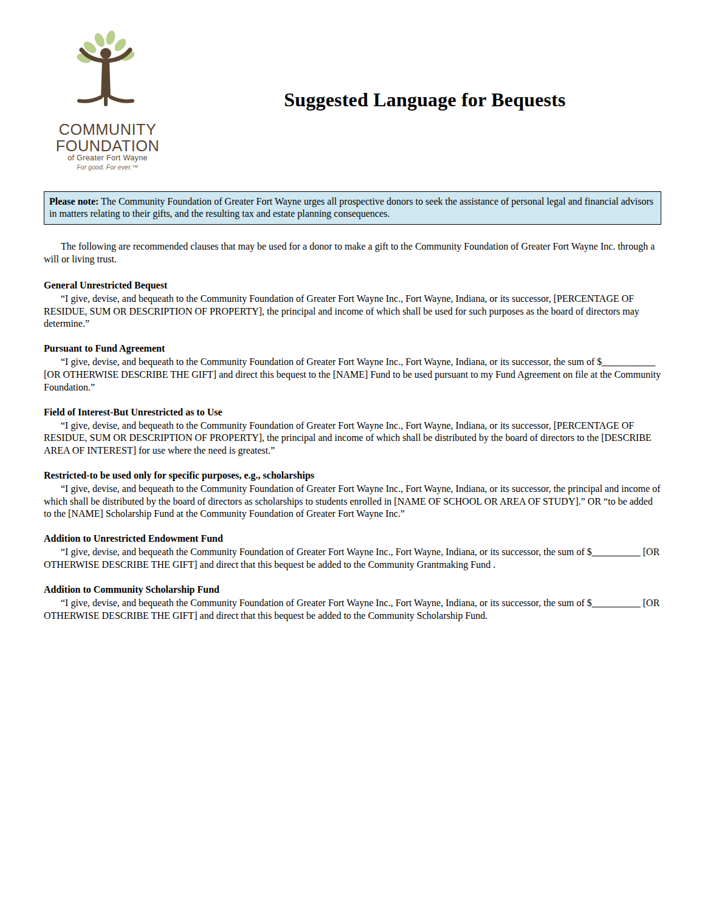COMMUNITY
FOUNDATION
of Greater Fort Wayne
For good. For ever.™
Suggested Language for Bequests
Please note: The Community Foundation of Greater Fort Wayne urges all prospective donors to seek the assistance of personal legal and financial advisors in matters relating to their gifts, and the resulting tax and estate planning consequences.
The following are recommended clauses that may be used for a donor to make a gift to the Community Foundation of Greater Fort Wayne Inc. through a will or living trust.
General Unrestricted Bequest
“I give, devise, and bequeath to the Community Foundation of Greater Fort Wayne Inc., Fort Wayne, Indiana, or its successor, [PERCENTAGE OF RESIDUE, SUM OR DESCRIPTION OF PROPERTY], the principal and income of which shall be used for such purposes as the board of directors may determine.”
Pursuant to Fund Agreement
“I give, devise, and bequeath to the Community Foundation of Greater Fort Wayne Inc., Fort Wayne, Indiana, or its successor, the sum of $___________ [OR OTHERWISE DESCRIBE THE GIFT] and direct this bequest to the [NAME] Fund to be used pursuant to my Fund Agreement on file at the Community Foundation.”
Field of Interest-But Unrestricted as to Use
“I give, devise, and bequeath to the Community Foundation of Greater Fort Wayne Inc., Fort Wayne, Indiana, or its successor, [PERCENTAGE OF RESIDUE, SUM OR DESCRIPTION OF PROPERTY], the principal and income of which shall be distributed by the board of directors to the [DESCRIBE AREA OF INTEREST] for use where the need is greatest.”
Restricted-to be used only for specific purposes, e.g., scholarships
“I give, devise, and bequeath to the Community Foundation of Greater Fort Wayne Inc., Fort Wayne, Indiana, or its successor, the principal and income of which shall be distributed by the board of directors as scholarships to students enrolled in [NAME OF SCHOOL OR AREA OF STUDY].” OR “to be added to the [NAME] Scholarship Fund at the Community Foundation of Greater Fort Wayne Inc.”
Addition to Unrestricted Endowment Fund
“I give, devise, and bequeath the Community Foundation of Greater Fort Wayne Inc., Fort Wayne, Indiana, or its successor, the sum of $__________ [OR OTHERWISE DESCRIBE THE GIFT] and direct that this bequest be added to the Community Grantmaking Fund .
Addition to Community Scholarship Fund
“I give, devise, and bequeath the Community Foundation of Greater Fort Wayne Inc., Fort Wayne, Indiana, or its successor, the sum of $__________ [OR OTHERWISE DESCRIBE THE GIFT] and direct that this bequest be added to the Community Scholarship Fund.